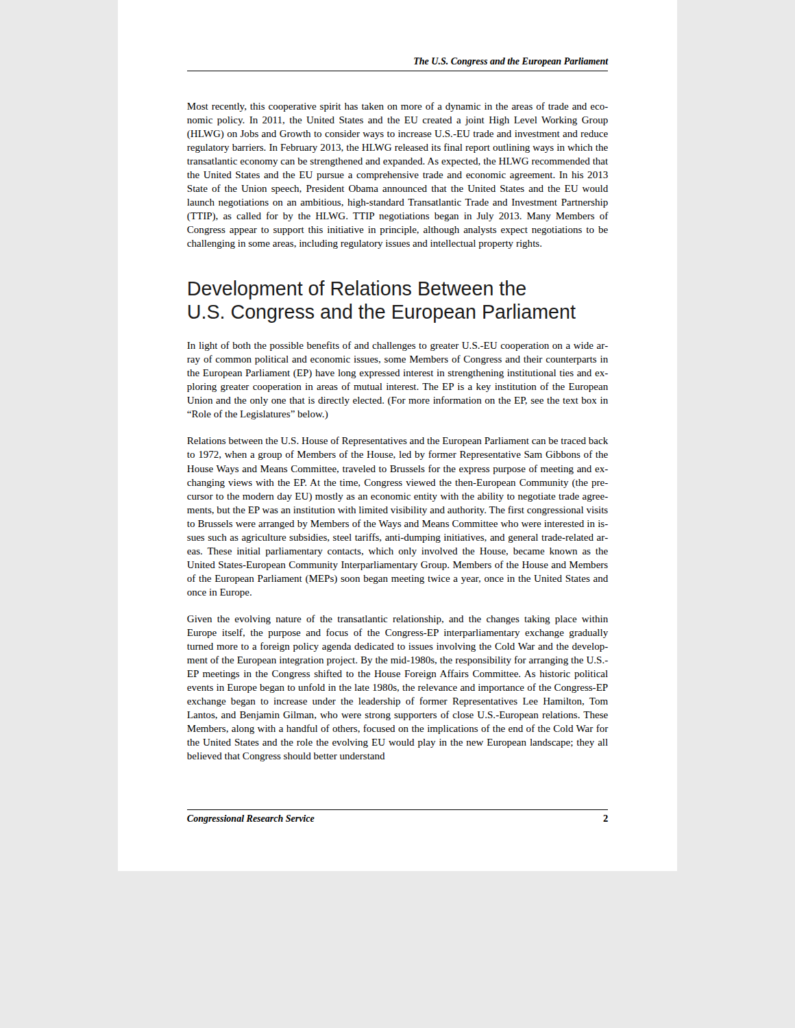The U.S. Congress and the European Parliament
Most recently, this cooperative spirit has taken on more of a dynamic in the areas of trade and economic policy. In 2011, the United States and the EU created a joint High Level Working Group (HLWG) on Jobs and Growth to consider ways to increase U.S.-EU trade and investment and reduce regulatory barriers. In February 2013, the HLWG released its final report outlining ways in which the transatlantic economy can be strengthened and expanded. As expected, the HLWG recommended that the United States and the EU pursue a comprehensive trade and economic agreement. In his 2013 State of the Union speech, President Obama announced that the United States and the EU would launch negotiations on an ambitious, high-standard Transatlantic Trade and Investment Partnership (TTIP), as called for by the HLWG. TTIP negotiations began in July 2013. Many Members of Congress appear to support this initiative in principle, although analysts expect negotiations to be challenging in some areas, including regulatory issues and intellectual property rights.
Development of Relations Between the
U.S. Congress and the European Parliament
In light of both the possible benefits of and challenges to greater U.S.-EU cooperation on a wide array of common political and economic issues, some Members of Congress and their counterparts in the European Parliament (EP) have long expressed interest in strengthening institutional ties and exploring greater cooperation in areas of mutual interest. The EP is a key institution of the European Union and the only one that is directly elected. (For more information on the EP, see the text box in “Role of the Legislatures” below.)
Relations between the U.S. House of Representatives and the European Parliament can be traced back to 1972, when a group of Members of the House, led by former Representative Sam Gibbons of the House Ways and Means Committee, traveled to Brussels for the express purpose of meeting and exchanging views with the EP. At the time, Congress viewed the then-European Community (the precursor to the modern day EU) mostly as an economic entity with the ability to negotiate trade agreements, but the EP was an institution with limited visibility and authority. The first congressional visits to Brussels were arranged by Members of the Ways and Means Committee who were interested in issues such as agriculture subsidies, steel tariffs, anti-dumping initiatives, and general trade-related areas. These initial parliamentary contacts, which only involved the House, became known as the United States-European Community Interparliamentary Group. Members of the House and Members of the European Parliament (MEPs) soon began meeting twice a year, once in the United States and once in Europe.
Given the evolving nature of the transatlantic relationship, and the changes taking place within Europe itself, the purpose and focus of the Congress-EP interparliamentary exchange gradually turned more to a foreign policy agenda dedicated to issues involving the Cold War and the development of the European integration project. By the mid-1980s, the responsibility for arranging the U.S.-EP meetings in the Congress shifted to the House Foreign Affairs Committee. As historic political events in Europe began to unfold in the late 1980s, the relevance and importance of the Congress-EP exchange began to increase under the leadership of former Representatives Lee Hamilton, Tom Lantos, and Benjamin Gilman, who were strong supporters of close U.S.-European relations. These Members, along with a handful of others, focused on the implications of the end of the Cold War for the United States and the role the evolving EU would play in the new European landscape; they all believed that Congress should better understand
Congressional Research Service 2